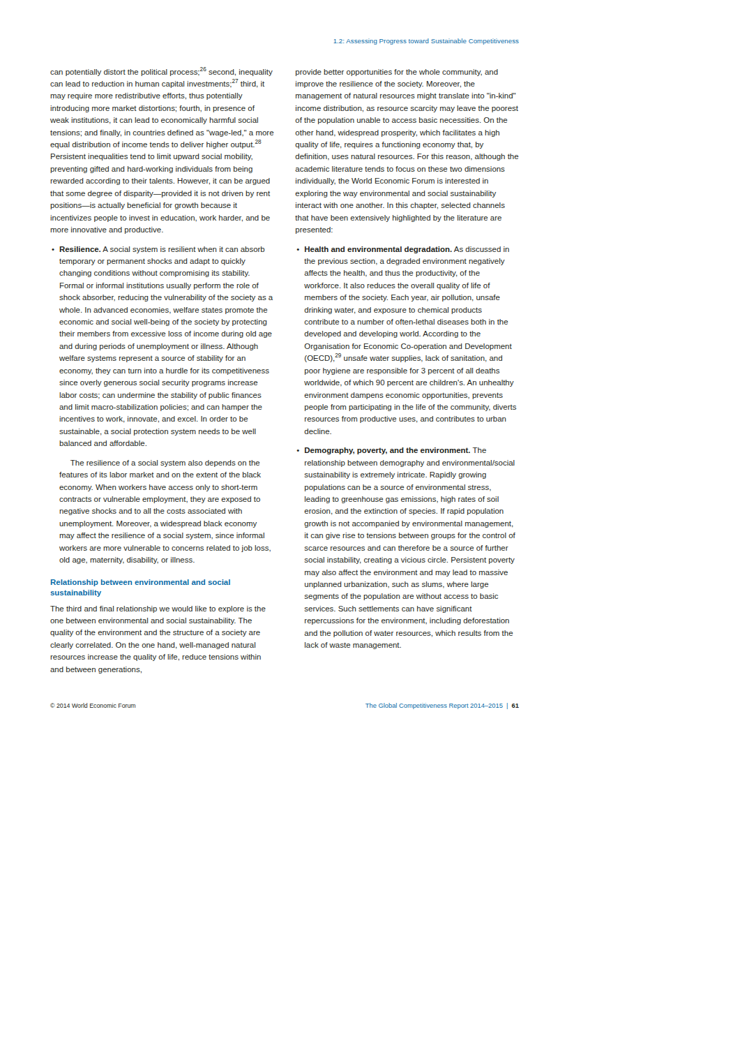1.2: Assessing Progress toward Sustainable Competitiveness
can potentially distort the political process;26 second, inequality can lead to reduction in human capital investments;27 third, it may require more redistributive efforts, thus potentially introducing more market distortions; fourth, in presence of weak institutions, it can lead to economically harmful social tensions; and finally, in countries defined as "wage-led," a more equal distribution of income tends to deliver higher output.28 Persistent inequalities tend to limit upward social mobility, preventing gifted and hard-working individuals from being rewarded according to their talents. However, it can be argued that some degree of disparity—provided it is not driven by rent positions—is actually beneficial for growth because it incentivizes people to invest in education, work harder, and be more innovative and productive.
Resilience. A social system is resilient when it can absorb temporary or permanent shocks and adapt to quickly changing conditions without compromising its stability. Formal or informal institutions usually perform the role of shock absorber, reducing the vulnerability of the society as a whole. In advanced economies, welfare states promote the economic and social well-being of the society by protecting their members from excessive loss of income during old age and during periods of unemployment or illness. Although welfare systems represent a source of stability for an economy, they can turn into a hurdle for its competitiveness since overly generous social security programs increase labor costs; can undermine the stability of public finances and limit macro-stabilization policies; and can hamper the incentives to work, innovate, and excel. In order to be sustainable, a social protection system needs to be well balanced and affordable.
The resilience of a social system also depends on the features of its labor market and on the extent of the black economy. When workers have access only to short-term contracts or vulnerable employment, they are exposed to negative shocks and to all the costs associated with unemployment. Moreover, a widespread black economy may affect the resilience of a social system, since informal workers are more vulnerable to concerns related to job loss, old age, maternity, disability, or illness.
Relationship between environmental and social sustainability
The third and final relationship we would like to explore is the one between environmental and social sustainability. The quality of the environment and the structure of a society are clearly correlated. On the one hand, well-managed natural resources increase the quality of life, reduce tensions within and between generations,
provide better opportunities for the whole community, and improve the resilience of the society. Moreover, the management of natural resources might translate into "in-kind" income distribution, as resource scarcity may leave the poorest of the population unable to access basic necessities. On the other hand, widespread prosperity, which facilitates a high quality of life, requires a functioning economy that, by definition, uses natural resources. For this reason, although the academic literature tends to focus on these two dimensions individually, the World Economic Forum is interested in exploring the way environmental and social sustainability interact with one another. In this chapter, selected channels that have been extensively highlighted by the literature are presented:
Health and environmental degradation. As discussed in the previous section, a degraded environment negatively affects the health, and thus the productivity, of the workforce. It also reduces the overall quality of life of members of the society. Each year, air pollution, unsafe drinking water, and exposure to chemical products contribute to a number of often-lethal diseases both in the developed and developing world. According to the Organisation for Economic Co-operation and Development (OECD),29 unsafe water supplies, lack of sanitation, and poor hygiene are responsible for 3 percent of all deaths worldwide, of which 90 percent are children's. An unhealthy environment dampens economic opportunities, prevents people from participating in the life of the community, diverts resources from productive uses, and contributes to urban decline.
Demography, poverty, and the environment. The relationship between demography and environmental/social sustainability is extremely intricate. Rapidly growing populations can be a source of environmental stress, leading to greenhouse gas emissions, high rates of soil erosion, and the extinction of species. If rapid population growth is not accompanied by environmental management, it can give rise to tensions between groups for the control of scarce resources and can therefore be a source of further social instability, creating a vicious circle. Persistent poverty may also affect the environment and may lead to massive unplanned urbanization, such as slums, where large segments of the population are without access to basic services. Such settlements can have significant repercussions for the environment, including deforestation and the pollution of water resources, which results from the lack of waste management.
© 2014 World Economic Forum
The Global Competitiveness Report 2014–2015 | 61